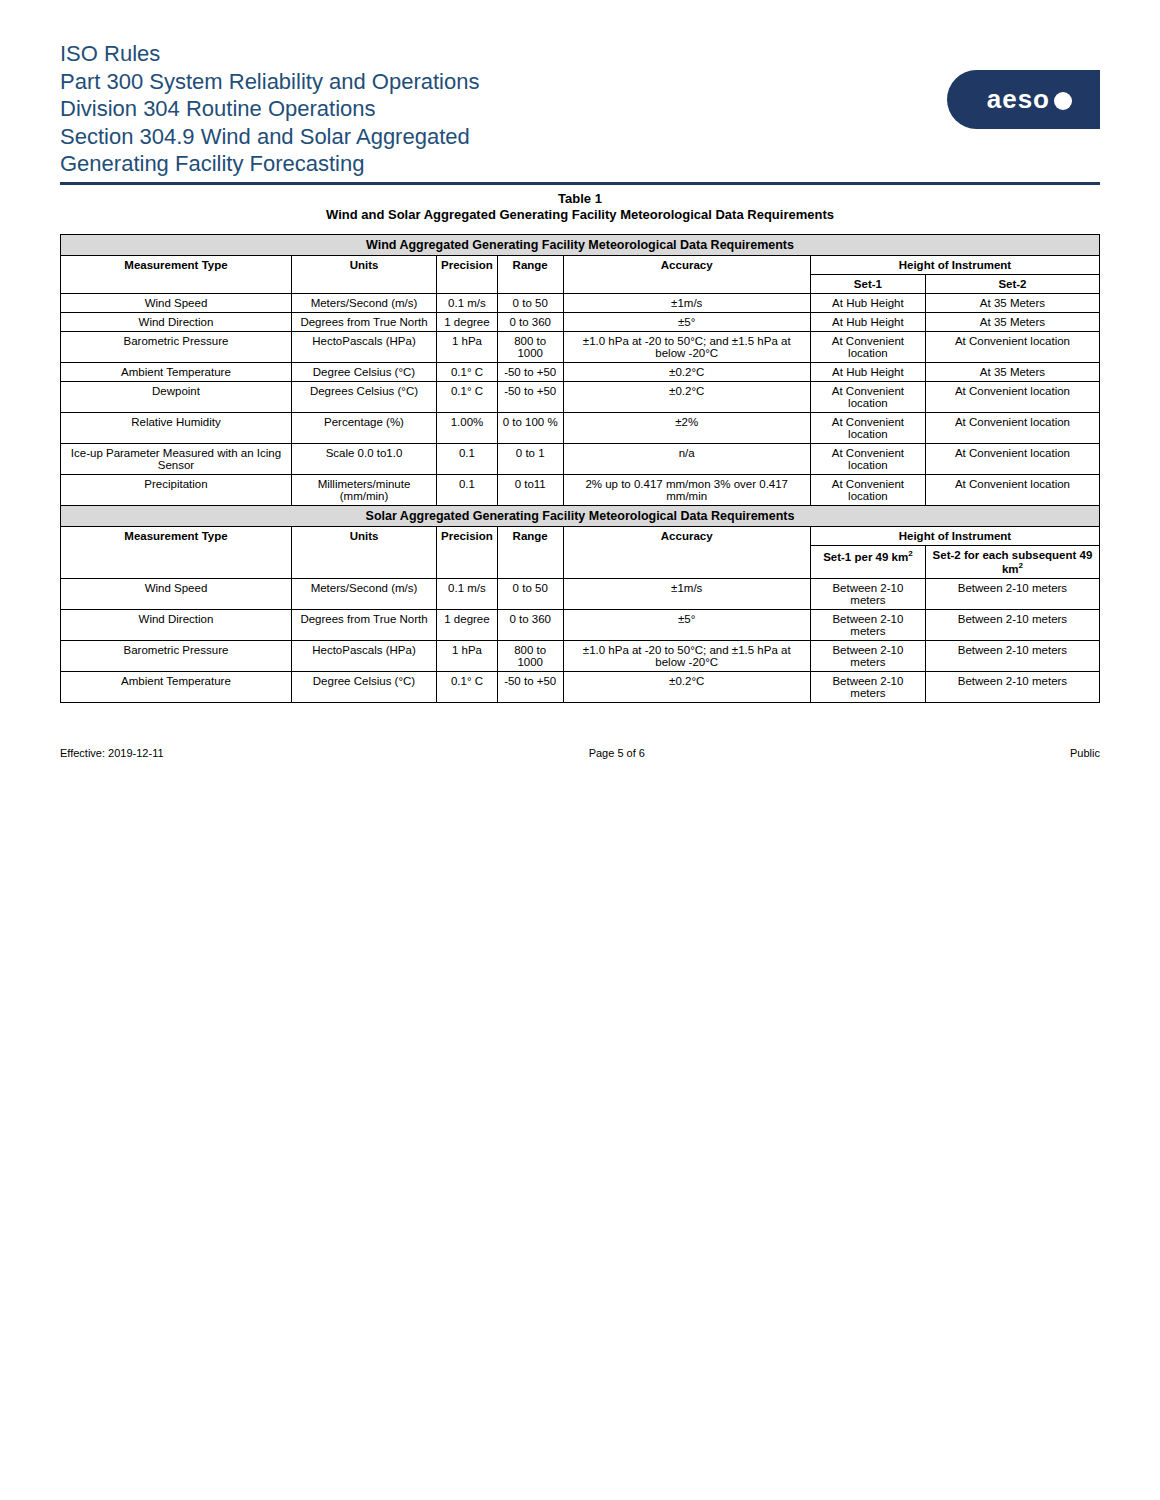ISO Rules
Part 300 System Reliability and Operations
Division 304 Routine Operations
Section 304.9 Wind and Solar Aggregated
Generating Facility Forecasting
aeso
Table 1
Wind and Solar Aggregated Generating Facility Meteorological Data Requirements
| Wind Aggregated Generating Facility Meteorological Data Requirements |
| Measurement Type | Units | Precision | Range | Accuracy | Height of Instrument |
| Set-1 | Set-2 |
| Wind Speed | Meters/Second (m/s) | 0.1 m/s | 0 to 50 | ±1m/s | At Hub Height | At 35 Meters |
| Wind Direction | Degrees from True North | 1 degree | 0 to 360 | ±5° | At Hub Height | At 35 Meters |
| Barometric Pressure | HectoPascals (HPa) | 1 hPa | 800 to 1000 | ±1.0 hPa at -20 to 50°C; and ±1.5 hPa at below -20°C | At Convenient location | At Convenient location |
| Ambient Temperature | Degree Celsius (°C) | 0.1° C | -50 to +50 | ±0.2°C | At Hub Height | At 35 Meters |
| Dewpoint | Degrees Celsius (°C) | 0.1° C | -50 to +50 | ±0.2°C | At Convenient location | At Convenient location |
| Relative Humidity | Percentage (%) | 1.00% | 0 to 100 % | ±2% | At Convenient location | At Convenient location |
| Ice-up Parameter Measured with an Icing Sensor | Scale 0.0 to1.0 | 0.1 | 0 to 1 | n/a | At Convenient location | At Convenient location |
| Precipitation | Millimeters/minute (mm/min) | 0.1 | 0 to11 | 2% up to 0.417 mm/mon 3% over 0.417 mm/min | At Convenient location | At Convenient location |
| Solar Aggregated Generating Facility Meteorological Data Requirements |
| Measurement Type | Units | Precision | Range | Accuracy | Height of Instrument |
| Set-1 per 49 km 2 | Set-2 for each subsequent 49 km 2 |
| Wind Speed | Meters/Second (m/s) | 0.1 m/s | 0 to 50 | ±1m/s | Between 2-10 meters | Between 2-10 meters |
| Wind Direction | Degrees from True North | 1 degree | 0 to 360 | ±5° | Between 2-10 meters | Between 2-10 meters |
| Barometric Pressure | HectoPascals (HPa) | 1 hPa | 800 to 1000 | ±1.0 hPa at -20 to 50°C; and ±1.5 hPa at below -20°C | Between 2-10 meters | Between 2-10 meters |
| Ambient Temperature | Degree Celsius (°C) | 0.1° C | -50 to +50 | ±0.2°C | Between 2-10 meters | Between 2-10 meters |
Effective: 2019-12-11 Page 5 of 6 Public